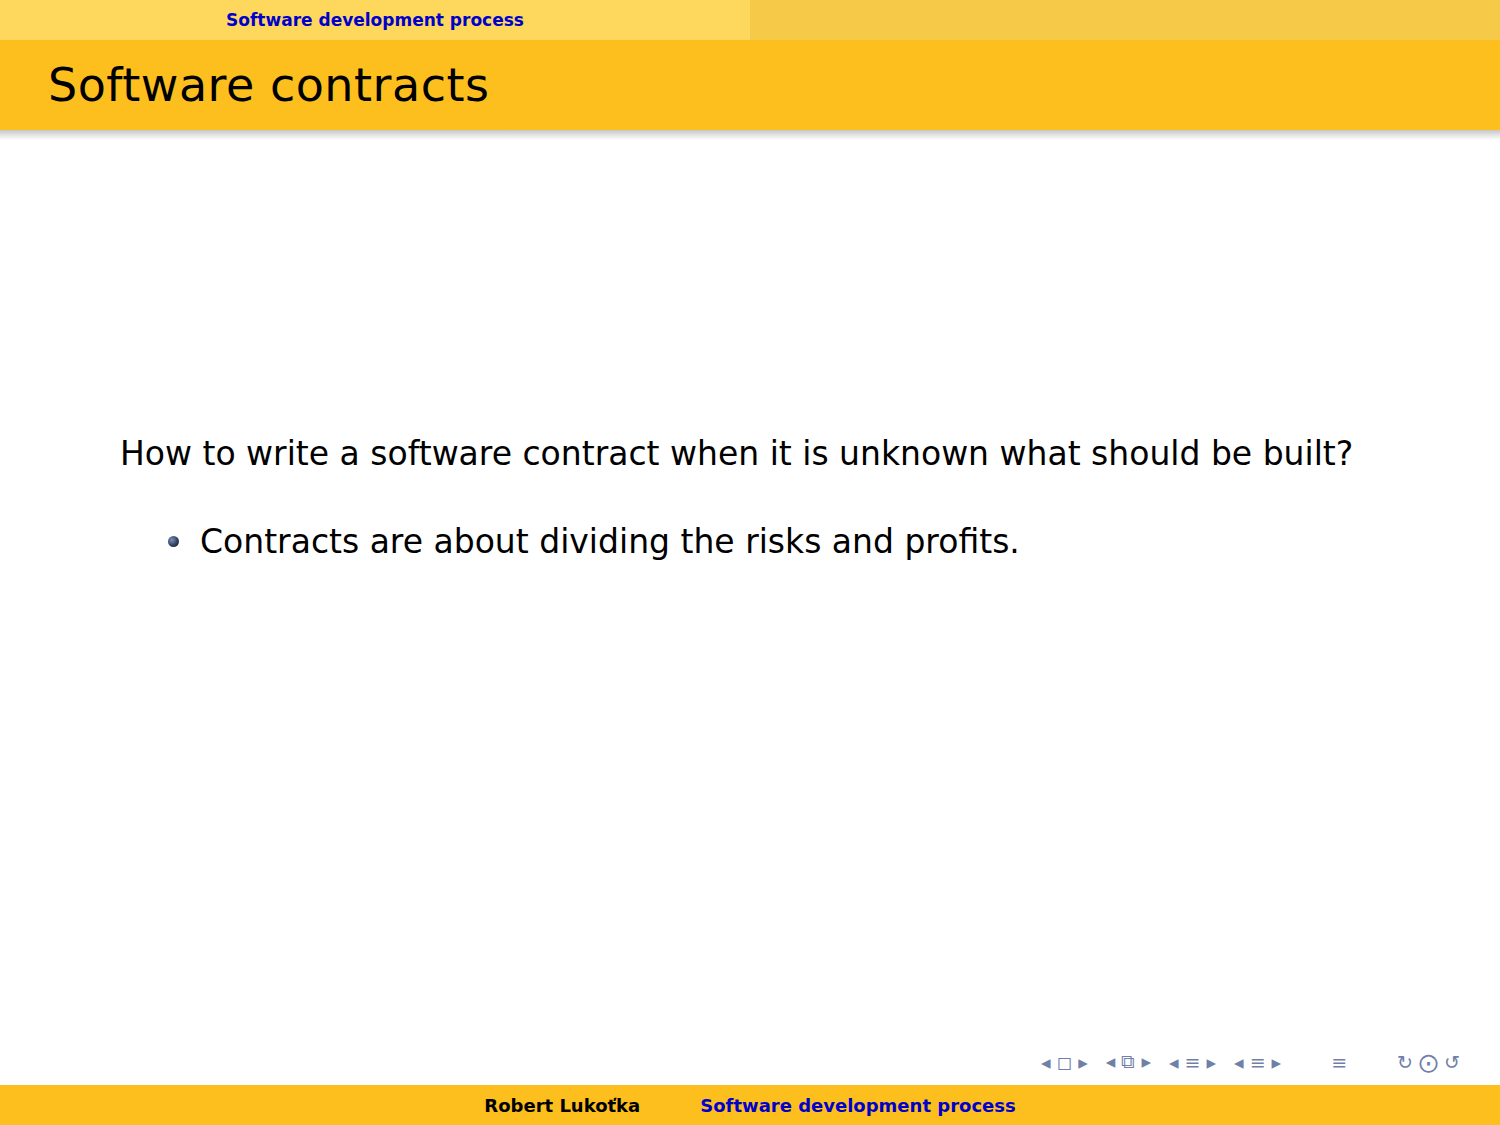Software development process
Software contracts
How to write a software contract when it is unknown what should be built?
Contracts are about dividing the risks and profits.
◂ ◻ ▸ ◂ ⧉ ▸ ◂ ≡ ▸ ◂ ≡ ▸ ≡ ↻ ⨀ ↺
Robert Lukoťka Software development process